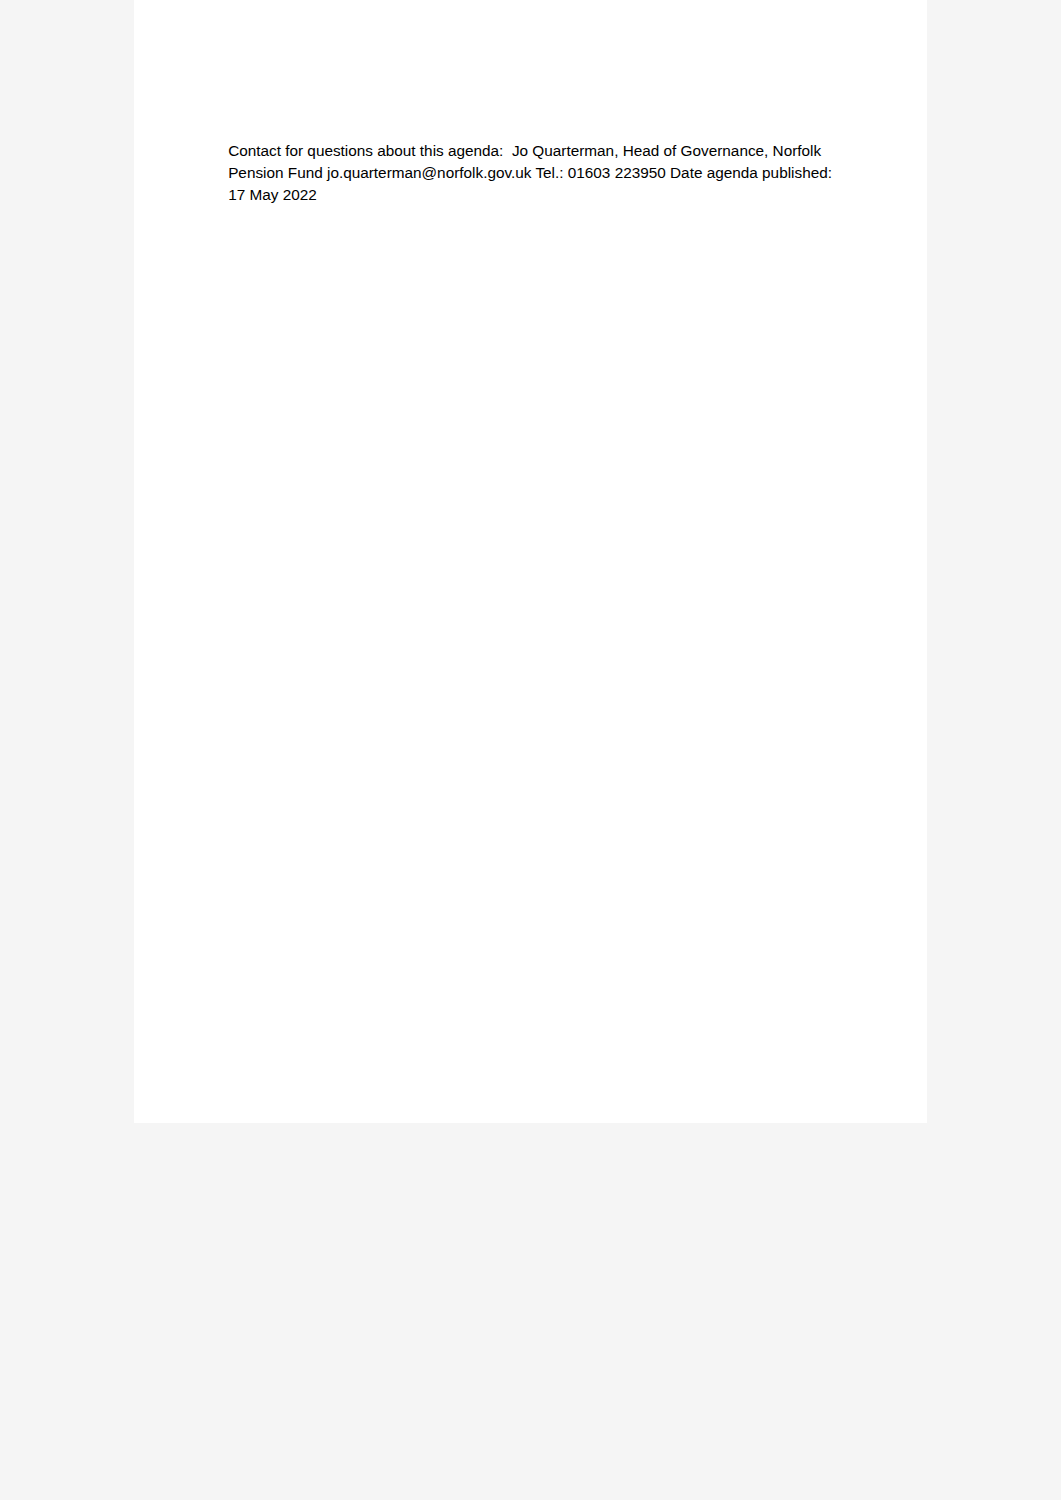Contact for questions about this agenda: Jo Quarterman, Head of Governance, Norfolk Pension Fund jo.quarterman@norfolk.gov.uk Tel.: 01603 223950 Date agenda published: 17 May 2022